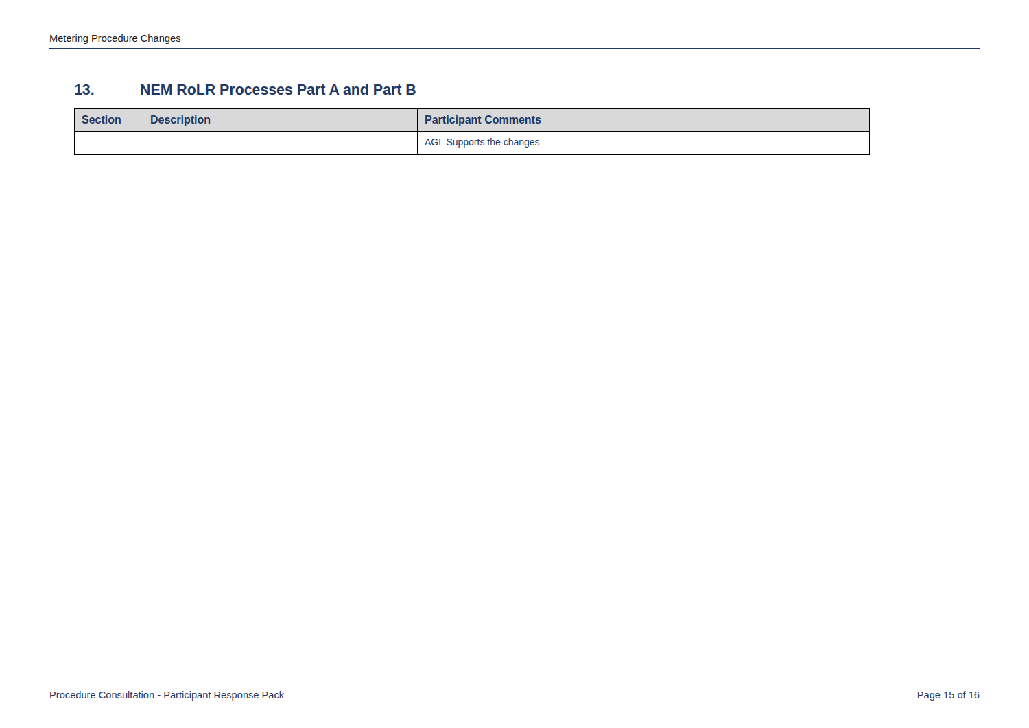Metering Procedure Changes
13. NEM RoLR Processes Part A and Part B
| Section | Description | Participant Comments |
| --- | --- | --- |
| | | AGL Supports the changes |
Procedure Consultation - Participant Response Pack Page 15 of 16